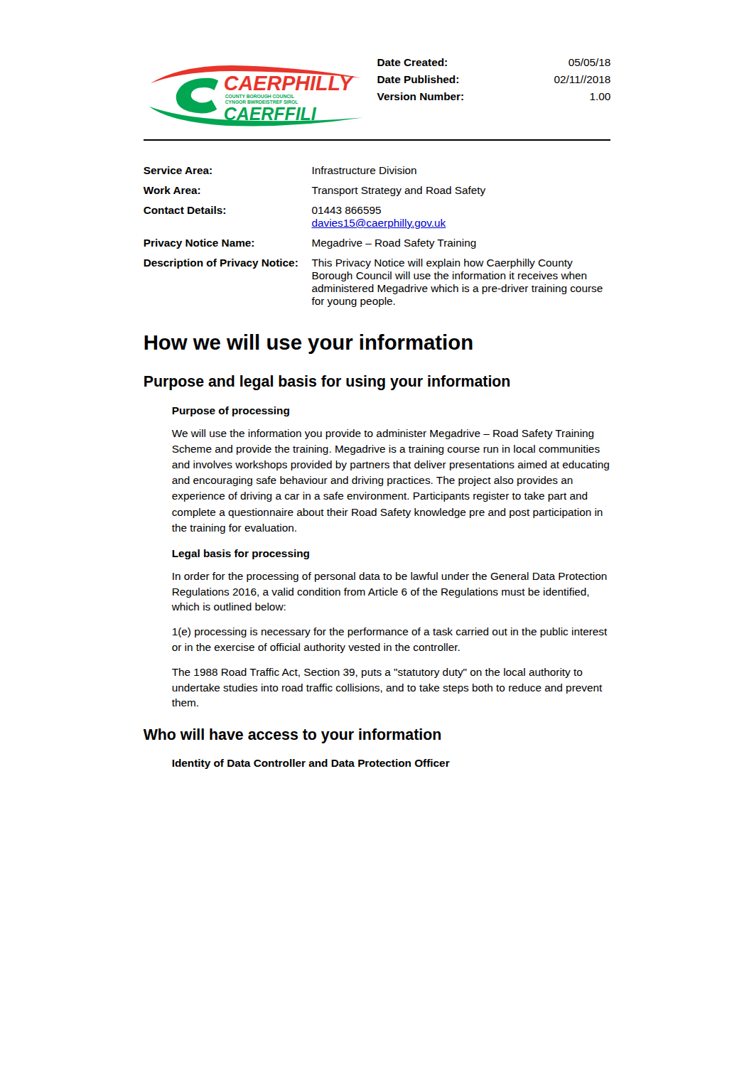CAERPHILLY COUNTY BOROUGH COUNCIL CYNGOR BWRDEISTREF SIROL CAERFFILI
| Date Created: | 05/05/18 |
| Date Published: | 02/11//2018 |
| Version Number: | 1.00 |
| Service Area: | Infrastructure Division |
| Work Area: | Transport Strategy and Road Safety |
| Contact Details: | 01443 866595 davies15@caerphilly.gov.uk |
| Privacy Notice Name: | Megadrive – Road Safety Training |
| Description of Privacy Notice: | This Privacy Notice will explain how Caerphilly County Borough Council will use the information it receives when administered Megadrive which is a pre-driver training course for young people. |
How we will use your information
Purpose and legal basis for using your information
Purpose of processing
We will use the information you provide to administer Megadrive – Road Safety Training Scheme and provide the training. Megadrive is a training course run in local communities and involves workshops provided by partners that deliver presentations aimed at educating and encouraging safe behaviour and driving practices. The project also provides an experience of driving a car in a safe environment. Participants register to take part and complete a questionnaire about their Road Safety knowledge pre and post participation in the training for evaluation.
Legal basis for processing
In order for the processing of personal data to be lawful under the General Data Protection Regulations 2016, a valid condition from Article 6 of the Regulations must be identified, which is outlined below:
1(e) processing is necessary for the performance of a task carried out in the public interest or in the exercise of official authority vested in the controller.
The 1988 Road Traffic Act, Section 39, puts a "statutory duty" on the local authority to undertake studies into road traffic collisions, and to take steps both to reduce and prevent them.
Who will have access to your information
Identity of Data Controller and Data Protection Officer